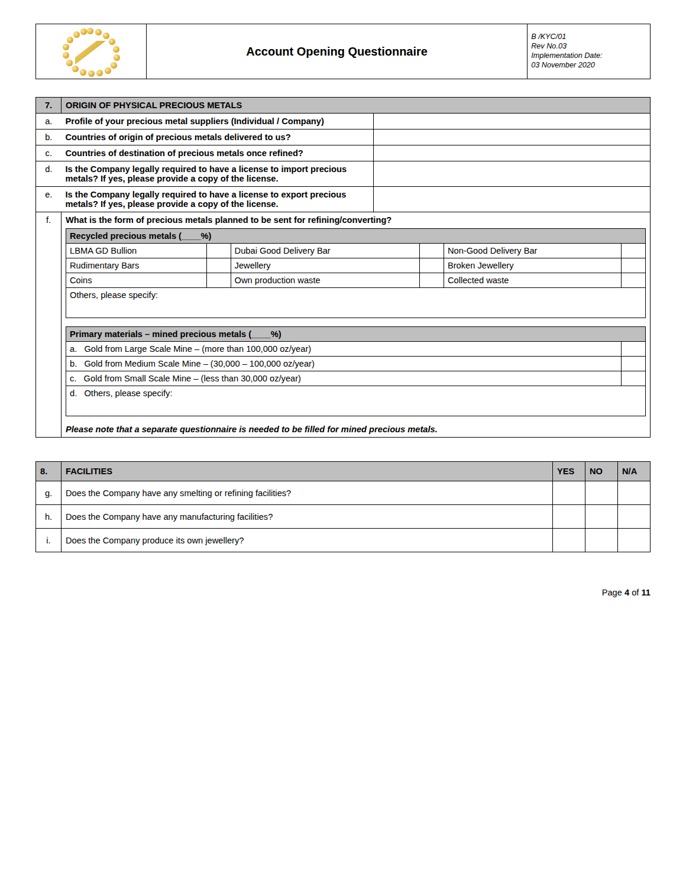| | Account Opening Questionnaire | B /KYC/01 Rev No.03 Implementation Date: 03 November 2020 |
| 7. | ORIGIN OF PHYSICAL PRECIOUS METALS |
| a. | Profile of your precious metal suppliers (Individual / Company) | |
| b. | Countries of origin of precious metals delivered to us? | |
| c. | Countries of destination of precious metals once refined? | |
| d. | Is the Company legally required to have a license to import precious metals? If yes, please provide a copy of the license. | |
| e. | Is the Company legally required to have a license to export precious metals? If yes, please provide a copy of the license. | |
| f. | What is the form of precious metals planned to be sent for refining/converting? / Recycled precious metals (____%) / / --- / / LBMA GD Bullion / / Dubai Good Delivery Bar / / Non-Good Delivery Bar / / / Rudimentary Bars / / Jewellery / / Broken Jewellery / / / Coins / / Own production waste / / Collected waste / / / Others, please specify: / / Primary materials – mined precious metals (____%) / / --- / / a. Gold from Large Scale Mine – (more than 100,000 oz/year) / / / b. Gold from Medium Scale Mine – (30,000 – 100,000 oz/year) / / / c. Gold from Small Scale Mine – (less than 30,000 oz/year) / / / d. Others, please specify: / Please note that a separate questionnaire is needed to be filled for mined precious metals. |
| 8. | FACILITIES | YES | NO | N/A |
| --- | --- | --- | --- | --- |
| g. | Does the Company have any smelting or refining facilities? | | | |
| h. | Does the Company have any manufacturing facilities? | | | |
| i. | Does the Company produce its own jewellery? | | | |
Page 4 of 11